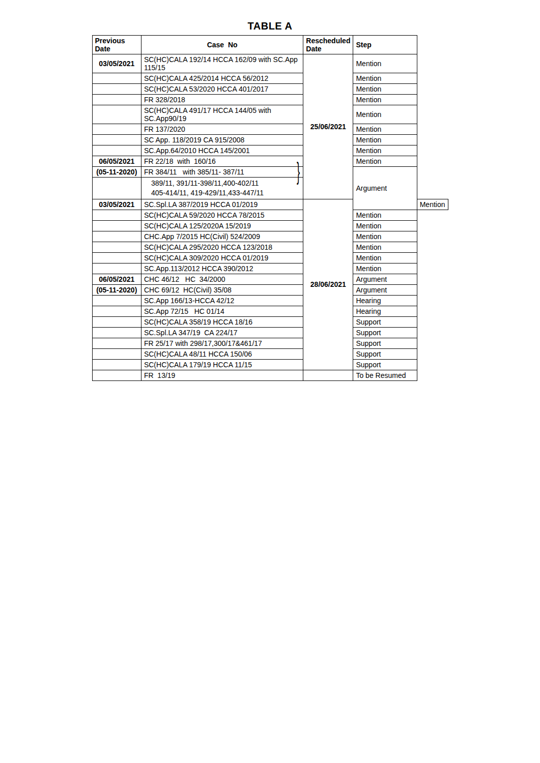TABLE A
| Previous Date | Case No | Rescheduled Date | Step |
| --- | --- | --- | --- |
| 03/05/2021 | SC(HC)CALA 192/14 HCCA 162/09 with SC.App 115/15 | 25/06/2021 | Mention |
| | SC(HC)CALA 425/2014 HCCA 56/2012 | Mention |
| | SC(HC)CALA 53/2020 HCCA 401/2017 | Mention |
| | FR 328/2018 | Mention |
| | SC(HC)CALA 491/17 HCCA 144/05 with SC.App90/19 | Mention |
| | FR 137/2020 | Mention |
| | SC App. 118/2019 CA 915/2008 | Mention |
| | SC.App.64/2010 HCCA 145/2001 | Mention |
| 06/05/2021 | FR 22/18 with 160/16 | Mention |
| (05-11-2020) | FR 384/11 with 385/11- 387/11 } | Argument |
| | 389/11, 391/11-398/11,400-402/11 405-414/11, 419-429/11,433-447/11 |
| 03/05/2021 | SC.Spl.LA 387/2019 HCCA 01/2019 | 28/06/2021 | Mention |
| | SC(HC)CALA 59/2020 HCCA 78/2015 | Mention |
| | SC(HC)CALA 125/2020A 15/2019 | Mention |
| | CHC.App 7/2015 HC(Civil) 524/2009 | Mention |
| | SC(HC)CALA 295/2020 HCCA 123/2018 | Mention |
| | SC(HC)CALA 309/2020 HCCA 01/2019 | Mention |
| | SC.App.113/2012 HCCA 390/2012 | Mention |
| 06/05/2021 | CHC 46/12 HC 34/2000 | Argument |
| (05-11-2020) | CHC 69/12 HC(Civil) 35/08 | Argument |
| | SC.App 166/13-HCCA 42/12 | Hearing |
| | SC.App 72/15 HC 01/14 | Hearing |
| | SC(HC)CALA 358/19 HCCA 18/16 | Support |
| | SC.Spl.LA 347/19 CA 224/17 | Support |
| | FR 25/17 with 298/17,300/17&461/17 | Support |
| | SC(HC)CALA 48/11 HCCA 150/06 | Support |
| | SC(HC)CALA 179/19 HCCA 11/15 | Support |
| | FR 13/19 | | To be Resumed |